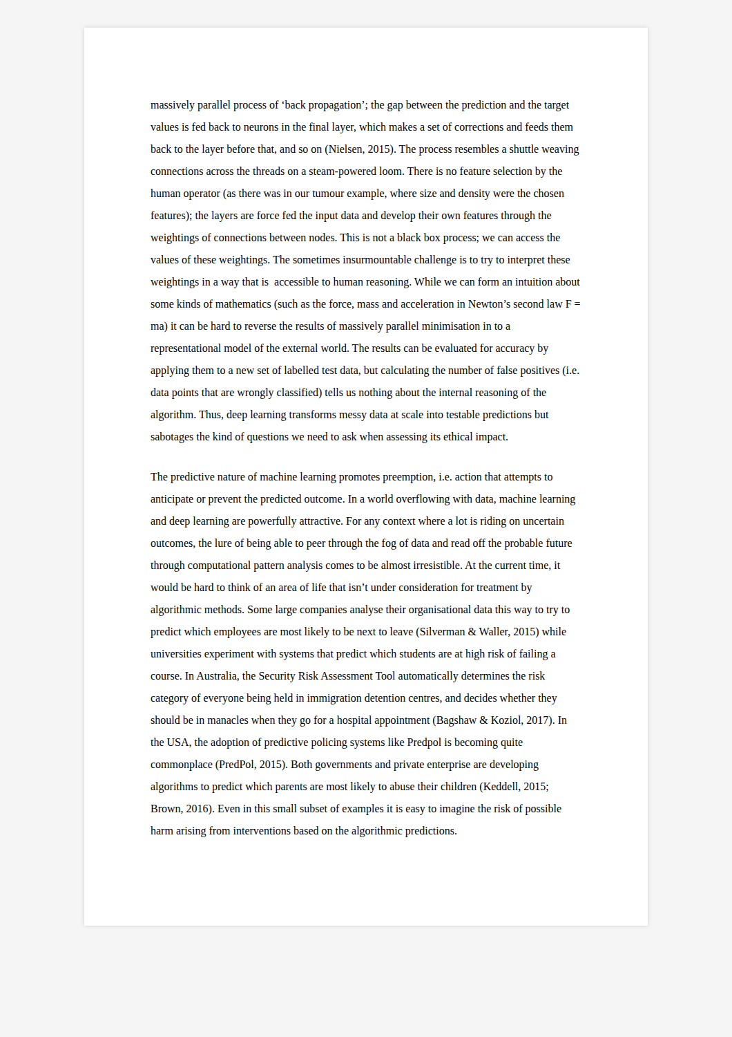massively parallel process of ‘back propagation’; the gap between the prediction and the target values is fed back to neurons in the final layer, which makes a set of corrections and feeds them back to the layer before that, and so on (Nielsen, 2015). The process resembles a shuttle weaving connections across the threads on a steam-powered loom. There is no feature selection by the human operator (as there was in our tumour example, where size and density were the chosen features); the layers are force fed the input data and develop their own features through the weightings of connections between nodes. This is not a black box process; we can access the values of these weightings. The sometimes insurmountable challenge is to try to interpret these weightings in a way that is accessible to human reasoning. While we can form an intuition about some kinds of mathematics (such as the force, mass and acceleration in Newton’s second law F = ma) it can be hard to reverse the results of massively parallel minimisation in to a representational model of the external world. The results can be evaluated for accuracy by applying them to a new set of labelled test data, but calculating the number of false positives (i.e. data points that are wrongly classified) tells us nothing about the internal reasoning of the algorithm. Thus, deep learning transforms messy data at scale into testable predictions but sabotages the kind of questions we need to ask when assessing its ethical impact.
The predictive nature of machine learning promotes preemption, i.e. action that attempts to anticipate or prevent the predicted outcome. In a world overflowing with data, machine learning and deep learning are powerfully attractive. For any context where a lot is riding on uncertain outcomes, the lure of being able to peer through the fog of data and read off the probable future through computational pattern analysis comes to be almost irresistible. At the current time, it would be hard to think of an area of life that isn’t under consideration for treatment by algorithmic methods. Some large companies analyse their organisational data this way to try to predict which employees are most likely to be next to leave (Silverman & Waller, 2015) while universities experiment with systems that predict which students are at high risk of failing a course. In Australia, the Security Risk Assessment Tool automatically determines the risk category of everyone being held in immigration detention centres, and decides whether they should be in manacles when they go for a hospital appointment (Bagshaw & Koziol, 2017). In the USA, the adoption of predictive policing systems like Predpol is becoming quite commonplace (PredPol, 2015). Both governments and private enterprise are developing algorithms to predict which parents are most likely to abuse their children (Keddell, 2015; Brown, 2016). Even in this small subset of examples it is easy to imagine the risk of possible harm arising from interventions based on the algorithmic predictions.